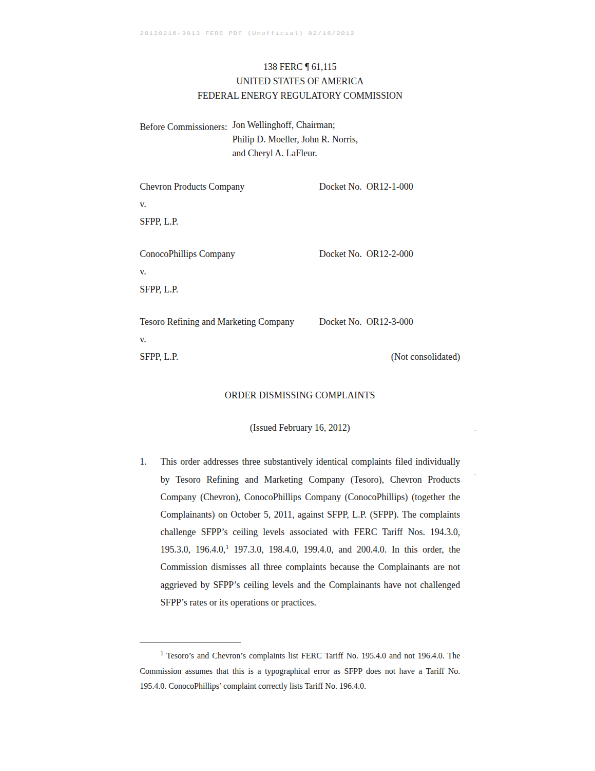20120216-3013 FERC PDF (Unofficial) 02/16/2012
138 FERC ¶ 61,115
UNITED STATES OF AMERICA
FEDERAL ENERGY REGULATORY COMMISSION
Before Commissioners:
Jon Wellinghoff, Chairman;
Philip D. Moeller, John R. Norris,
and Cheryl A. LaFleur.
| Chevron Products Company | Docket No. OR12-1-000 |
| v. | |
| SFPP, L.P. | |
| ConocoPhillips Company | Docket No. OR12-2-000 |
| v. | |
| SFPP, L.P. | |
| Tesoro Refining and Marketing Company | Docket No. OR12-3-000 |
| v. | |
| SFPP, L.P. | (Not consolidated) |
ORDER DISMISSING COMPLAINTS
(Issued February 16, 2012)
1.
This order addresses three substantively identical complaints filed individually by Tesoro Refining and Marketing Company (Tesoro), Chevron Products Company (Chevron), ConocoPhillips Company (ConocoPhillips) (together the Complainants) on October 5, 2011, against SFPP, L.P. (SFPP). The complaints challenge SFPP’s ceiling levels associated with FERC Tariff Nos. 194.3.0, 195.3.0, 196.4.0,1 197.3.0, 198.4.0, 199.4.0, and 200.4.0. In this order, the Commission dismisses all three complaints because the Complainants are not aggrieved by SFPP’s ceiling levels and the Complainants have not challenged SFPP’s rates or its operations or practices.
1 Tesoro’s and Chevron’s complaints list FERC Tariff No. 195.4.0 and not 196.4.0. The Commission assumes that this is a typographical error as SFPP does not have a Tariff No. 195.4.0. ConocoPhillips’ complaint correctly lists Tariff No. 196.4.0.
˙ ˙